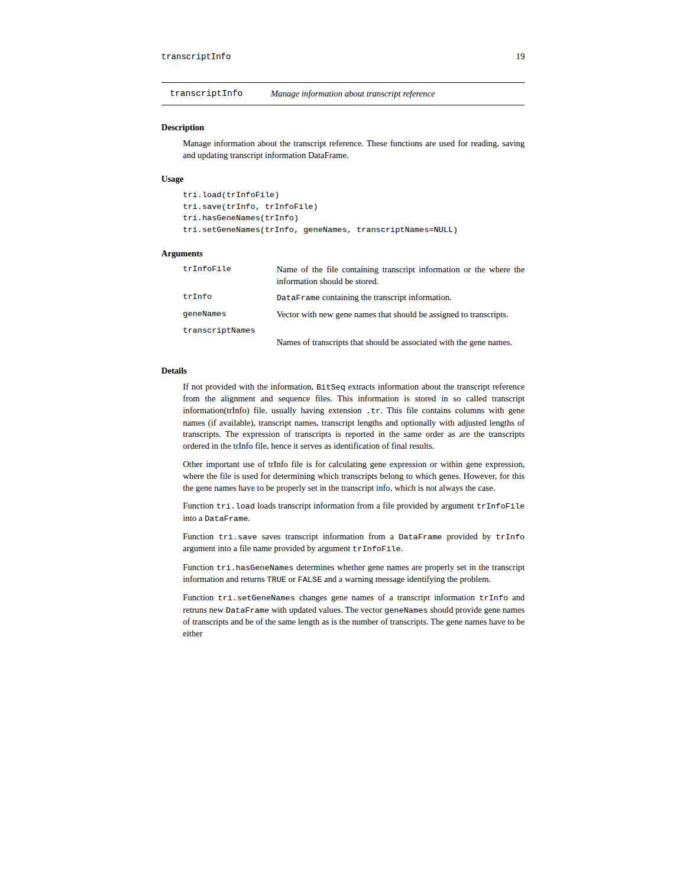transcriptInfo
19
| transcriptInfo | Manage information about transcript reference |
Description
Manage information about the transcript reference. These functions are used for reading, saving and updating transcript information DataFrame.
Usage
tri.load(trInfoFile)
tri.save(trInfo, trInfoFile)
tri.hasGeneNames(trInfo)
tri.setGeneNames(trInfo, geneNames, transcriptNames=NULL)
Arguments
trInfoFile
Name of the file containing transcript information or the where the information should be stored.
trInfo
DataFrame containing the transcript information.
geneNames
Vector with new gene names that should be assigned to transcripts.
transcriptNames
Names of transcripts that should be associated with the gene names.
Details
If not provided with the information, BitSeq extracts information about the transcript reference from the alignment and sequence files. This information is stored in so called transcript information(trInfo) file, usually having extension .tr. This file contains columns with gene names (if available), transcript names, transcript lengths and optionally with adjusted lengths of transcripts. The expression of transcripts is reported in the same order as are the transcripts ordered in the trInfo file, hence it serves as identification of final results.
Other important use of trInfo file is for calculating gene expression or within gene expression, where the file is used for determining which transcripts belong to which genes. However, for this the gene names have to be properly set in the transcript info, which is not always the case.
Function tri.load loads transcript information from a file provided by argument trInfoFile into a DataFrame.
Function tri.save saves transcript information from a DataFrame provided by trInfo argument into a file name provided by argument trInfoFile.
Function tri.hasGeneNames determines whether gene names are properly set in the transcript information and returns TRUE or FALSE and a warning message identifying the problem.
Function tri.setGeneNames changes gene names of a transcript information trInfo and retruns new DataFrame with updated values. The vector geneNames should provide gene names of transcripts and be of the same length as is the number of transcripts. The gene names have to be either